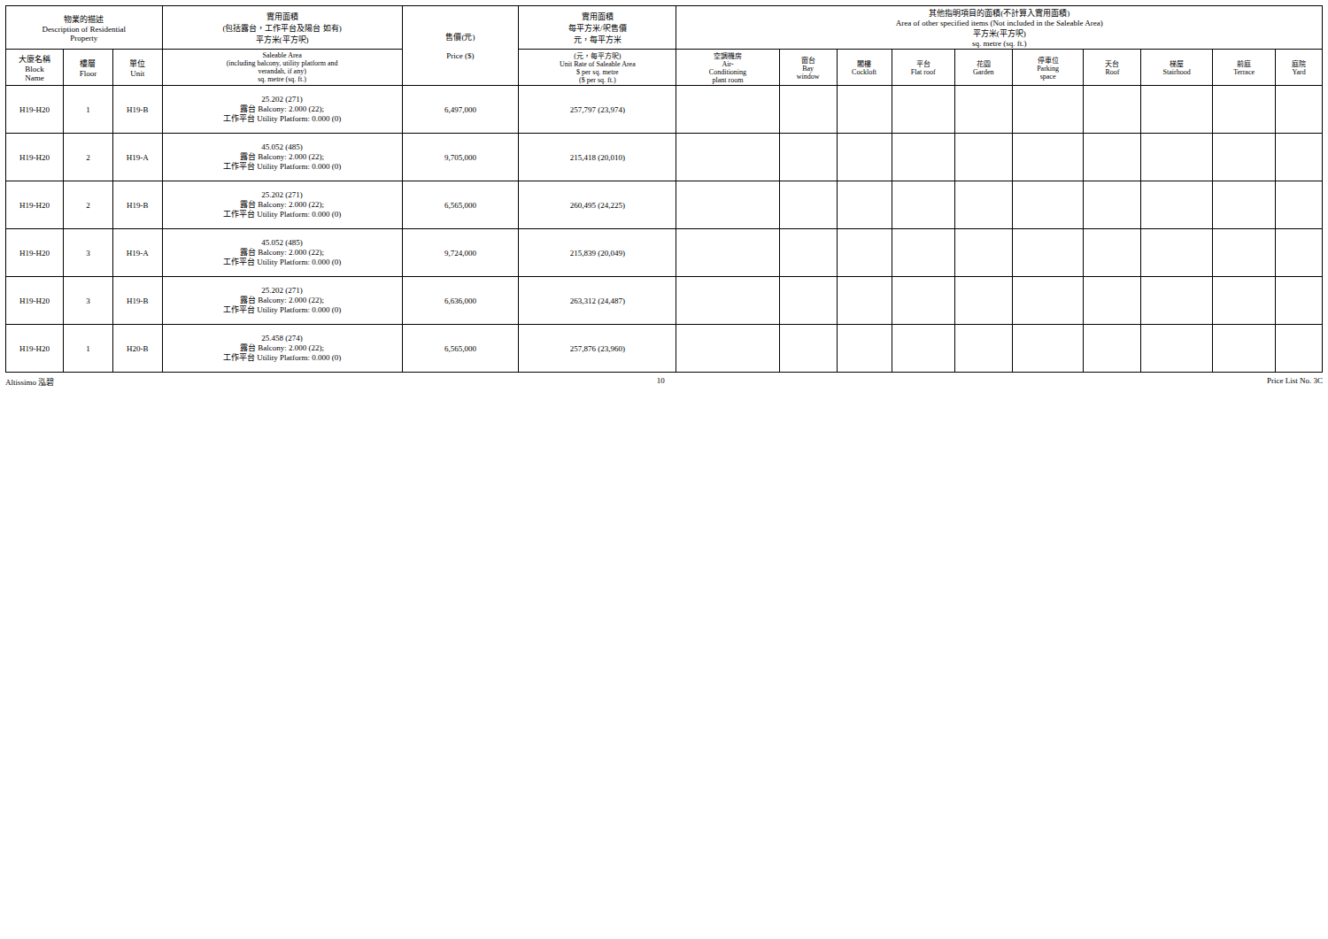| 物業的描述 Description of Residential Property | 實用面積 (包括露台，工作平台及陽台 如有) 平方米(平方呎) | 售價(元) Price ($) | 實用面積 每平方米/呎售價 元，每平方米 | 其他指明項目的面積(不計算入實用面積) Area of other specified items (Not included in the Saleable Area) 平方米(平方呎) sq. metre (sq. ft.) |
| --- | --- | --- | --- | --- |
| 大廈名稱 Block Name | 樓層 Floor | 單位 Unit | Saleable Area (including balcony, utility platform and verandah, if any) sq. metre (sq. ft.) | (元，每平方呎) Unit Rate of Saleable Area $ per sq. metre ($ per sq. ft.) | 空調機房 Air- Conditioning plant room | 窗台 Bay window | 閣樓 Cockloft | 平台 Flat roof | 花園 Garden | 停車位 Parking space | 天台 Roof | 梯屋 Stairhood | 前庭 Terrace | 庭院 Yard |
| H19-H20 | 1 | H19-B | 25.202 (271) 露台 Balcony: 2.000 (22); 工作平台 Utility Platform: 0.000 (0) | 6,497,000 | 257,797 (23,974) | | | | | | | | | | |
| H19-H20 | 2 | H19-A | 45.052 (485) 露台 Balcony: 2.000 (22); 工作平台 Utility Platform: 0.000 (0) | 9,705,000 | 215,418 (20,010) | | | | | | | | | | |
| H19-H20 | 2 | H19-B | 25.202 (271) 露台 Balcony: 2.000 (22); 工作平台 Utility Platform: 0.000 (0) | 6,565,000 | 260,495 (24,225) | | | | | | | | | | |
| H19-H20 | 3 | H19-A | 45.052 (485) 露台 Balcony: 2.000 (22); 工作平台 Utility Platform: 0.000 (0) | 9,724,000 | 215,839 (20,049) | | | | | | | | | | |
| H19-H20 | 3 | H19-B | 25.202 (271) 露台 Balcony: 2.000 (22); 工作平台 Utility Platform: 0.000 (0) | 6,636,000 | 263,312 (24,487) | | | | | | | | | | |
| H19-H20 | 1 | H20-B | 25.458 (274) 露台 Balcony: 2.000 (22); 工作平台 Utility Platform: 0.000 (0) | 6,565,000 | 257,876 (23,960) | | | | | | | | | | |
Altissimo 泓碧
10
Price List No. 3C